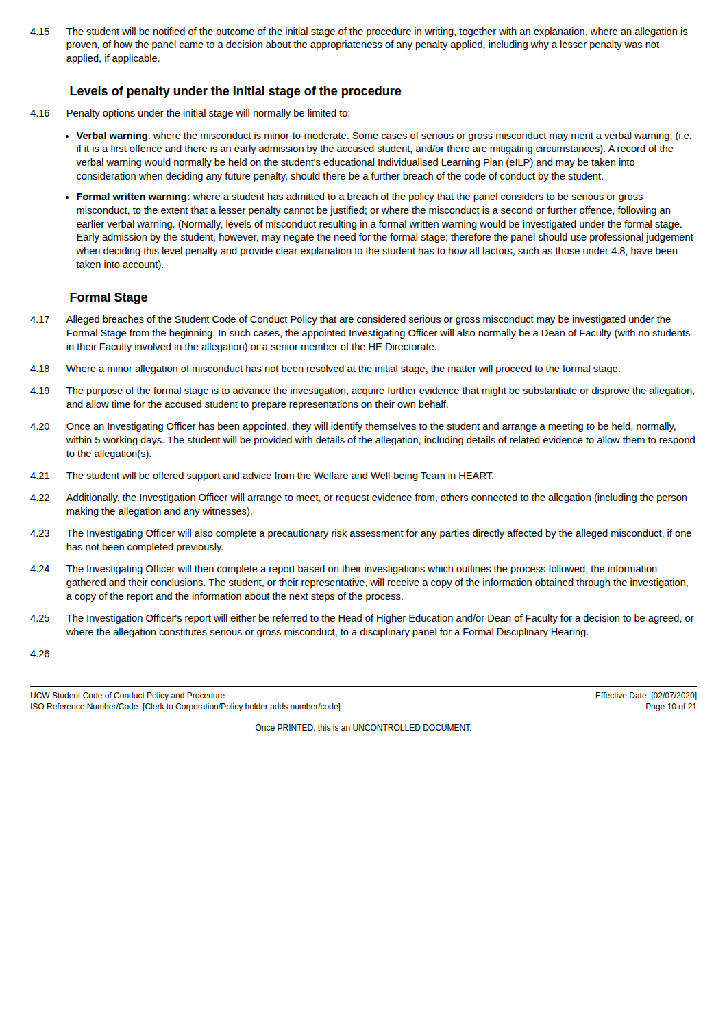4.15
The student will be notified of the outcome of the initial stage of the procedure in writing, together with an explanation, where an allegation is proven, of how the panel came to a decision about the appropriateness of any penalty applied, including why a lesser penalty was not applied, if applicable.
Levels of penalty under the initial stage of the procedure
4.16
Penalty options under the initial stage will normally be limited to:
Verbal warning: where the misconduct is minor-to-moderate. Some cases of serious or gross misconduct may merit a verbal warning, (i.e. if it is a first offence and there is an early admission by the accused student, and/or there are mitigating circumstances). A record of the verbal warning would normally be held on the student's educational Individualised Learning Plan (eILP) and may be taken into consideration when deciding any future penalty, should there be a further breach of the code of conduct by the student.
Formal written warning: where a student has admitted to a breach of the policy that the panel considers to be serious or gross misconduct, to the extent that a lesser penalty cannot be justified; or where the misconduct is a second or further offence, following an earlier verbal warning. (Normally, levels of misconduct resulting in a formal written warning would be investigated under the formal stage. Early admission by the student, however, may negate the need for the formal stage; therefore the panel should use professional judgement when deciding this level penalty and provide clear explanation to the student has to how all factors, such as those under 4.8, have been taken into account).
Formal Stage
4.17
Alleged breaches of the Student Code of Conduct Policy that are considered serious or gross misconduct may be investigated under the Formal Stage from the beginning. In such cases, the appointed Investigating Officer will also normally be a Dean of Faculty (with no students in their Faculty involved in the allegation) or a senior member of the HE Directorate.
4.18
Where a minor allegation of misconduct has not been resolved at the initial stage, the matter will proceed to the formal stage.
4.19
The purpose of the formal stage is to advance the investigation, acquire further evidence that might be substantiate or disprove the allegation, and allow time for the accused student to prepare representations on their own behalf.
4.20
Once an Investigating Officer has been appointed, they will identify themselves to the student and arrange a meeting to be held, normally, within 5 working days. The student will be provided with details of the allegation, including details of related evidence to allow them to respond to the allegation(s).
4.21
The student will be offered support and advice from the Welfare and Well-being Team in HEART.
4.22
Additionally, the Investigation Officer will arrange to meet, or request evidence from, others connected to the allegation (including the person making the allegation and any witnesses).
4.23
The Investigating Officer will also complete a precautionary risk assessment for any parties directly affected by the alleged misconduct, if one has not been completed previously.
4.24
The Investigating Officer will then complete a report based on their investigations which outlines the process followed, the information gathered and their conclusions. The student, or their representative, will receive a copy of the information obtained through the investigation, a copy of the report and the information about the next steps of the process.
4.25
The Investigation Officer's report will either be referred to the Head of Higher Education and/or Dean of Faculty for a decision to be agreed, or where the allegation constitutes serious or gross misconduct, to a disciplinary panel for a Formal Disciplinary Hearing.
4.26
UCW Student Code of Conduct Policy and Procedure
ISO Reference Number/Code: [Clerk to Corporation/Policy holder adds number/code]
Effective Date: [02/07/2020]
Page 10 of 21
Once PRINTED, this is an UNCONTROLLED DOCUMENT.